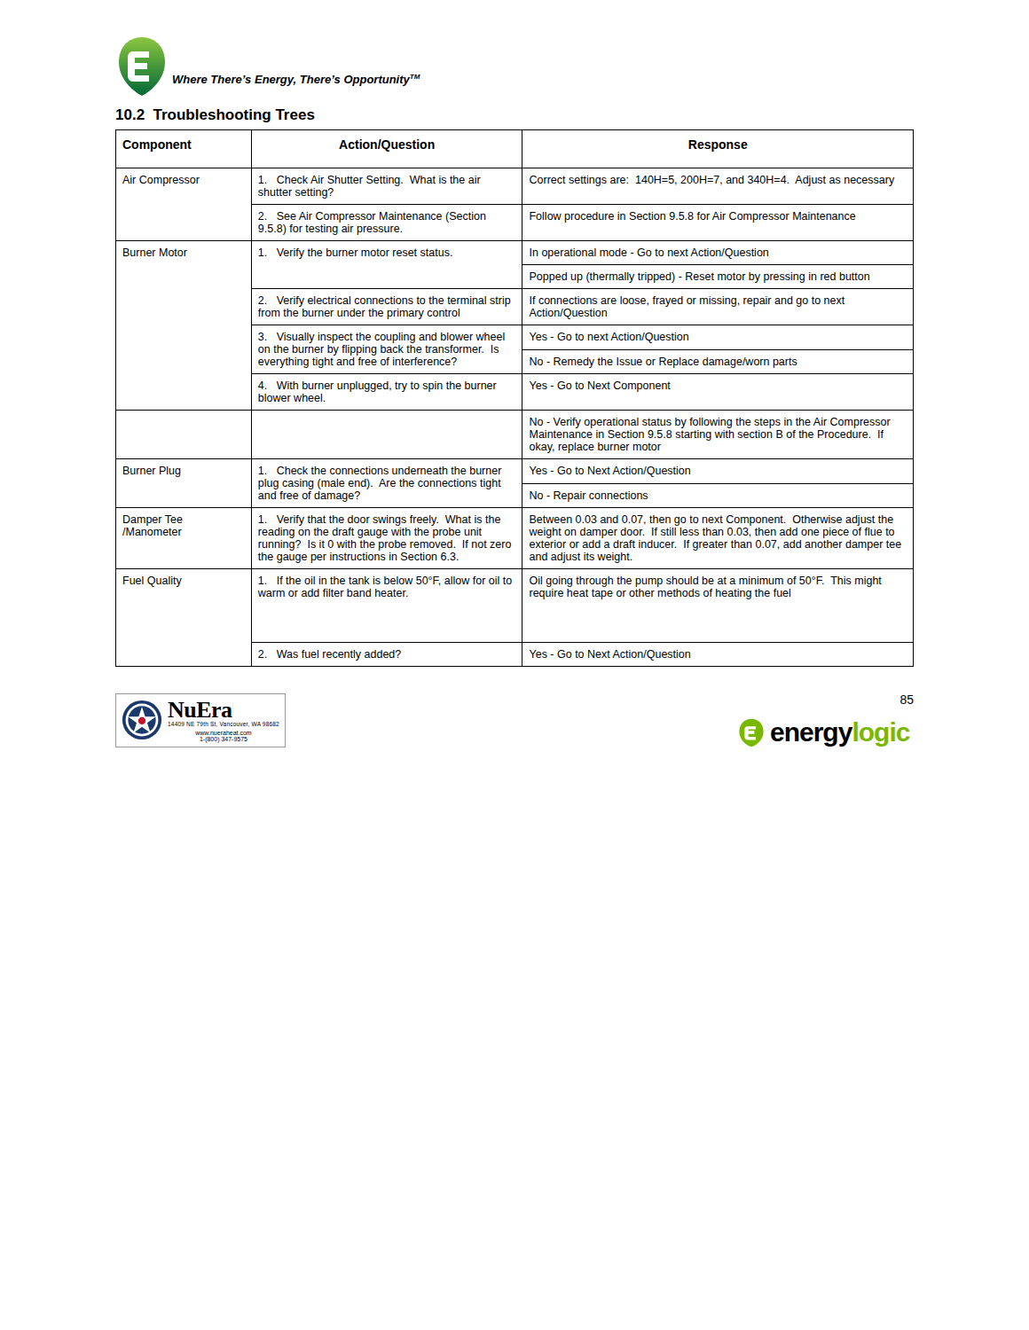Where There’s Energy, There’s OpportunityTM
10.2 Troubleshooting Trees
| Component | Action/Question | Response |
| --- | --- | --- |
| Air Compressor | 1. Check Air Shutter Setting. What is the air shutter setting? | Correct settings are: 140H=5, 200H=7, and 340H=4. Adjust as necessary |
| 2. See Air Compressor Maintenance (Section 9.5.8) for testing air pressure. | Follow procedure in Section 9.5.8 for Air Compressor Maintenance |
| Burner Motor | 1. Verify the burner motor reset status. | In operational mode - Go to next Action/Question |
| Popped up (thermally tripped) - Reset motor by pressing in red button |
| 2. Verify electrical connections to the terminal strip from the burner under the primary control | If connections are loose, frayed or missing, repair and go to next Action/Question |
| 3. Visually inspect the coupling and blower wheel on the burner by flipping back the transformer. Is everything tight and free of interference? | Yes - Go to next Action/Question |
| No - Remedy the Issue or Replace damage/worn parts |
| 4. With burner unplugged, try to spin the burner blower wheel. | Yes - Go to Next Component |
| | | No - Verify operational status by following the steps in the Air Compressor Maintenance in Section 9.5.8 starting with section B of the Procedure. If okay, replace burner motor |
| Burner Plug | 1. Check the connections underneath the burner plug casing (male end). Are the connections tight and free of damage? | Yes - Go to Next Action/Question |
| No - Repair connections |
| Damper Tee /Manometer | 1. Verify that the door swings freely. What is the reading on the draft gauge with the probe unit running? Is it 0 with the probe removed. If not zero the gauge per instructions in Section 6.3. | Between 0.03 and 0.07, then go to next Component. Otherwise adjust the weight on damper door. If still less than 0.03, then add one piece of flue to exterior or add a draft inducer. If greater than 0.07, add another damper tee and adjust its weight. |
| Fuel Quality | 1. If the oil in the tank is below 50°F, allow for oil to warm or add filter band heater. | Oil going through the pump should be at a minimum of 50°F. This might require heat tape or other methods of heating the fuel |
| 2. Was fuel recently added? | Yes - Go to Next Action/Question |
NuEra
14409 NE 79th St, Vancouver, WA 98682
www.nueraheat.com
1-(800) 347-9575
85
energy logic